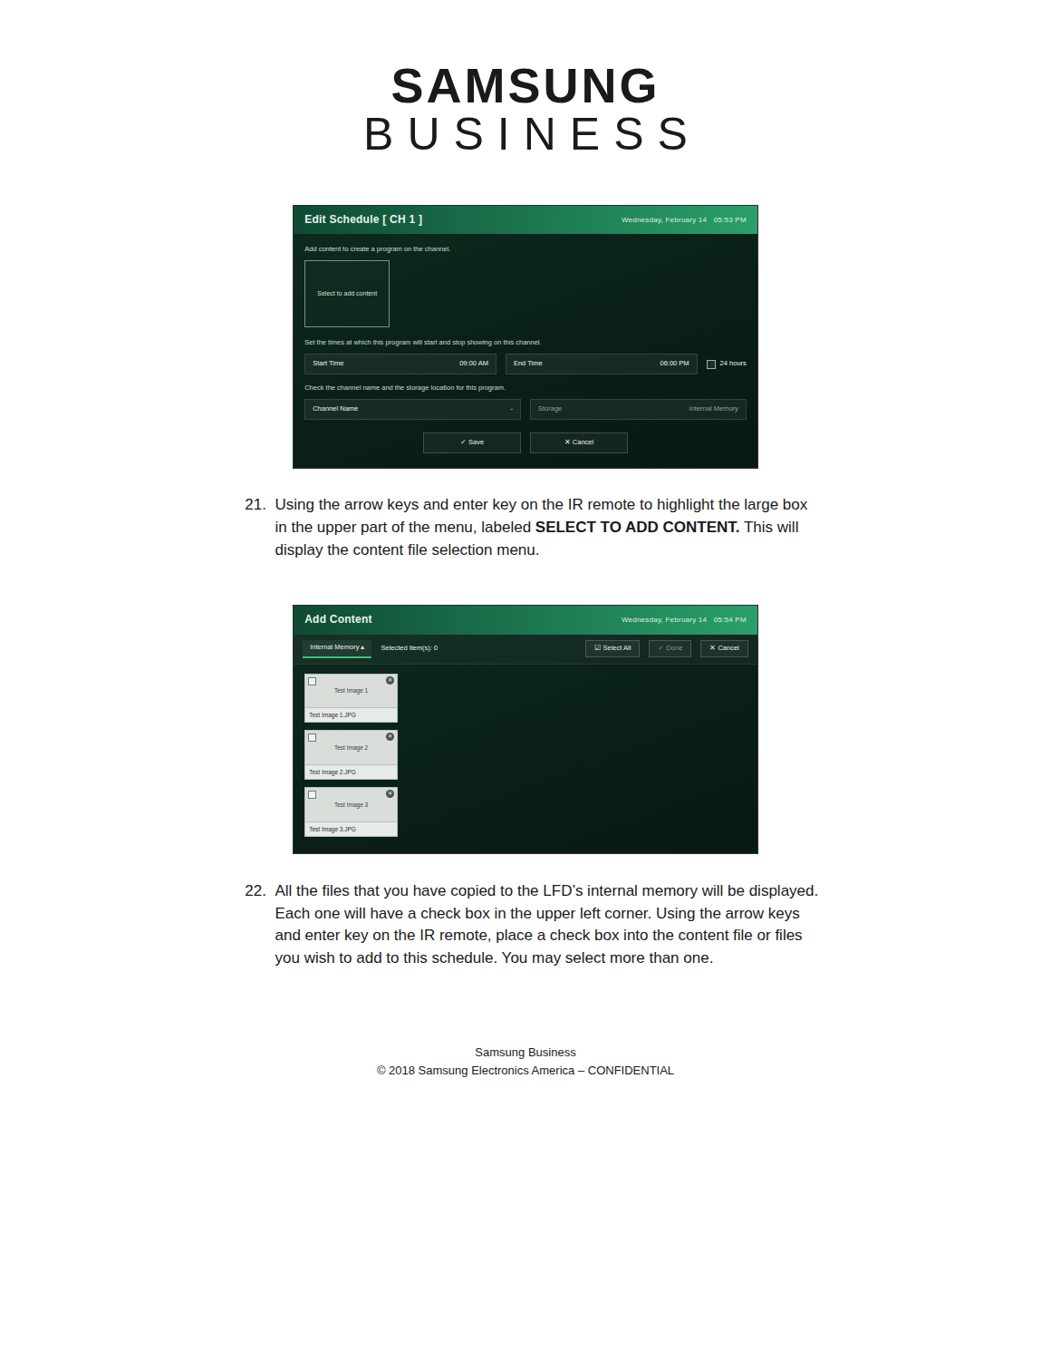SAMSUNG BUSINESS
Edit Schedule [ CH 1 ] Wednesday, February 14 05:53 PM
Add content to create a program on the channel.
Select to add content
Set the times at which this program will start and stop showing on this channel.
Start Time 09:00 AM
End Time 06:00 PM
24 hours
Check the channel name and the storage location for this program.
Channel Name-
Storage Internal Memory
✓ Save
✕ Cancel
21. Using the arrow keys and enter key on the IR remote to highlight the large box in the upper part of the menu, labeled SELECT TO ADD CONTENT. This will display the content file selection menu.
Add Content Wednesday, February 14 05:54 PM
Internal Memory ▴ Selected item(s): 0 ☑ Select All ✓ Done ✕ Cancel
✕
Test Image 1
Test Image 1.JPG
✕
Test Image 2
Test Image 2.JPG
✕
Test Image 3
Test Image 3.JPG
22. All the files that you have copied to the LFD’s internal memory will be displayed. Each one will have a check box in the upper left corner. Using the arrow keys and enter key on the IR remote, place a check box into the content file or files you wish to add to this schedule. You may select more than one.
Samsung Business
© 2018 Samsung Electronics America – CONFIDENTIAL